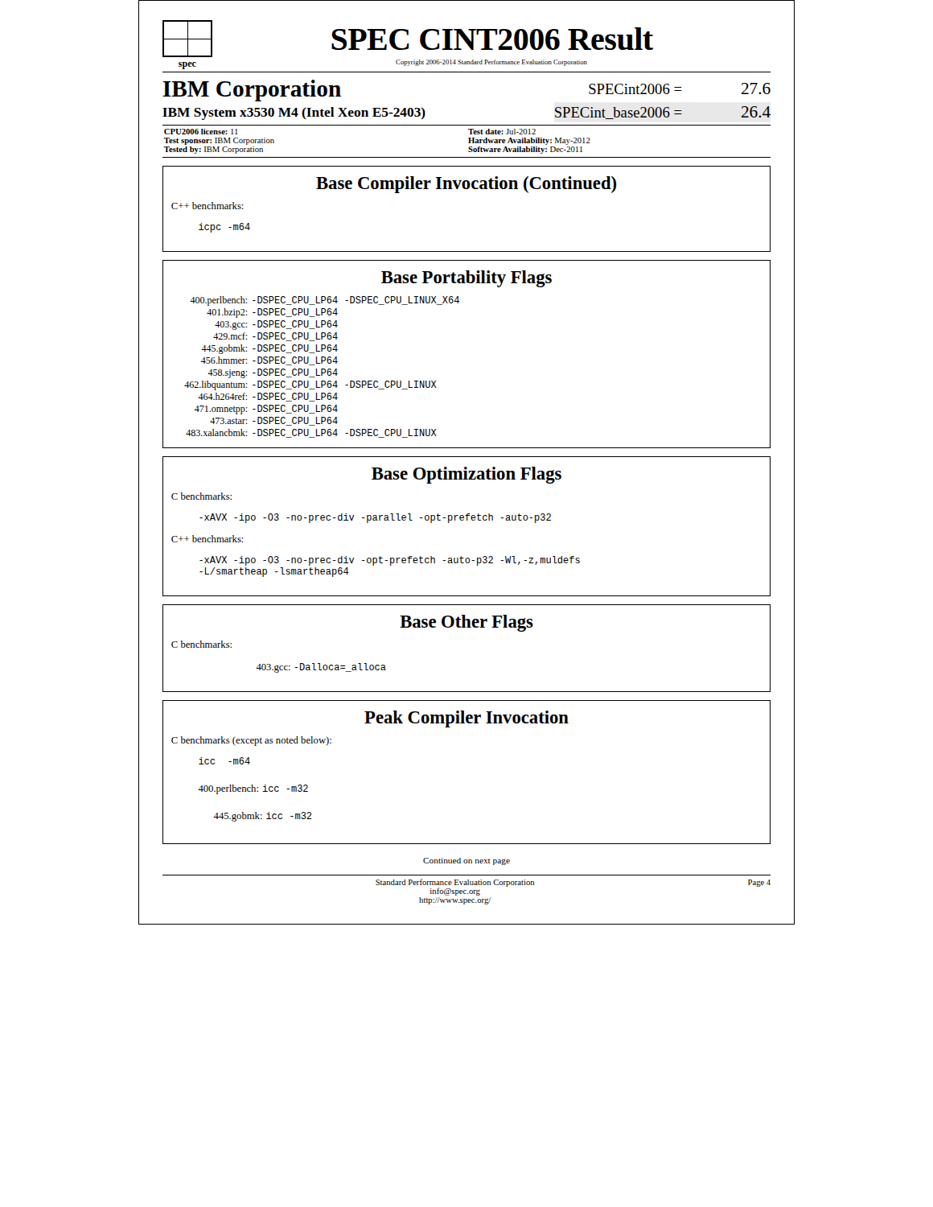spec
SPEC CINT2006 Result
Copyright 2006-2014 Standard Performance Evaluation Corporation
IBM Corporation
SPECint2006 = 27.6
IBM System x3530 M4 (Intel Xeon E5-2403)
SPECint_base2006 = 26.4
| CPU2006 license: 11 | Test date: Jul-2012 |
| Test sponsor: IBM Corporation | Hardware Availability: May-2012 |
| Tested by: IBM Corporation | Software Availability: Dec-2011 |
Base Compiler Invocation (Continued)
C++ benchmarks:
icpc -m64
Base Portability Flags
| 400.perlbench: | -DSPEC_CPU_LP64 -DSPEC_CPU_LINUX_X64 |
| 401.bzip2: | -DSPEC_CPU_LP64 |
| 403.gcc: | -DSPEC_CPU_LP64 |
| 429.mcf: | -DSPEC_CPU_LP64 |
| 445.gobmk: | -DSPEC_CPU_LP64 |
| 456.hmmer: | -DSPEC_CPU_LP64 |
| 458.sjeng: | -DSPEC_CPU_LP64 |
| 462.libquantum: | -DSPEC_CPU_LP64 -DSPEC_CPU_LINUX |
| 464.h264ref: | -DSPEC_CPU_LP64 |
| 471.omnetpp: | -DSPEC_CPU_LP64 |
| 473.astar: | -DSPEC_CPU_LP64 |
| 483.xalancbmk: | -DSPEC_CPU_LP64 -DSPEC_CPU_LINUX |
Base Optimization Flags
C benchmarks:
-xAVX -ipo -O3 -no-prec-div -parallel -opt-prefetch -auto-p32
C++ benchmarks:
-xAVX -ipo -O3 -no-prec-div -opt-prefetch -auto-p32 -Wl,-z,muldefs
-L/smartheap -lsmartheap64
Base Other Flags
C benchmarks:
403.gcc: -Dalloca=_alloca
Peak Compiler Invocation
C benchmarks (except as noted below):
icc -m64
400.perlbench: icc -m32
445.gobmk: icc -m32
Continued on next page
Standard Performance Evaluation Corporation
info@spec.org
http://www.spec.org/
Page 4